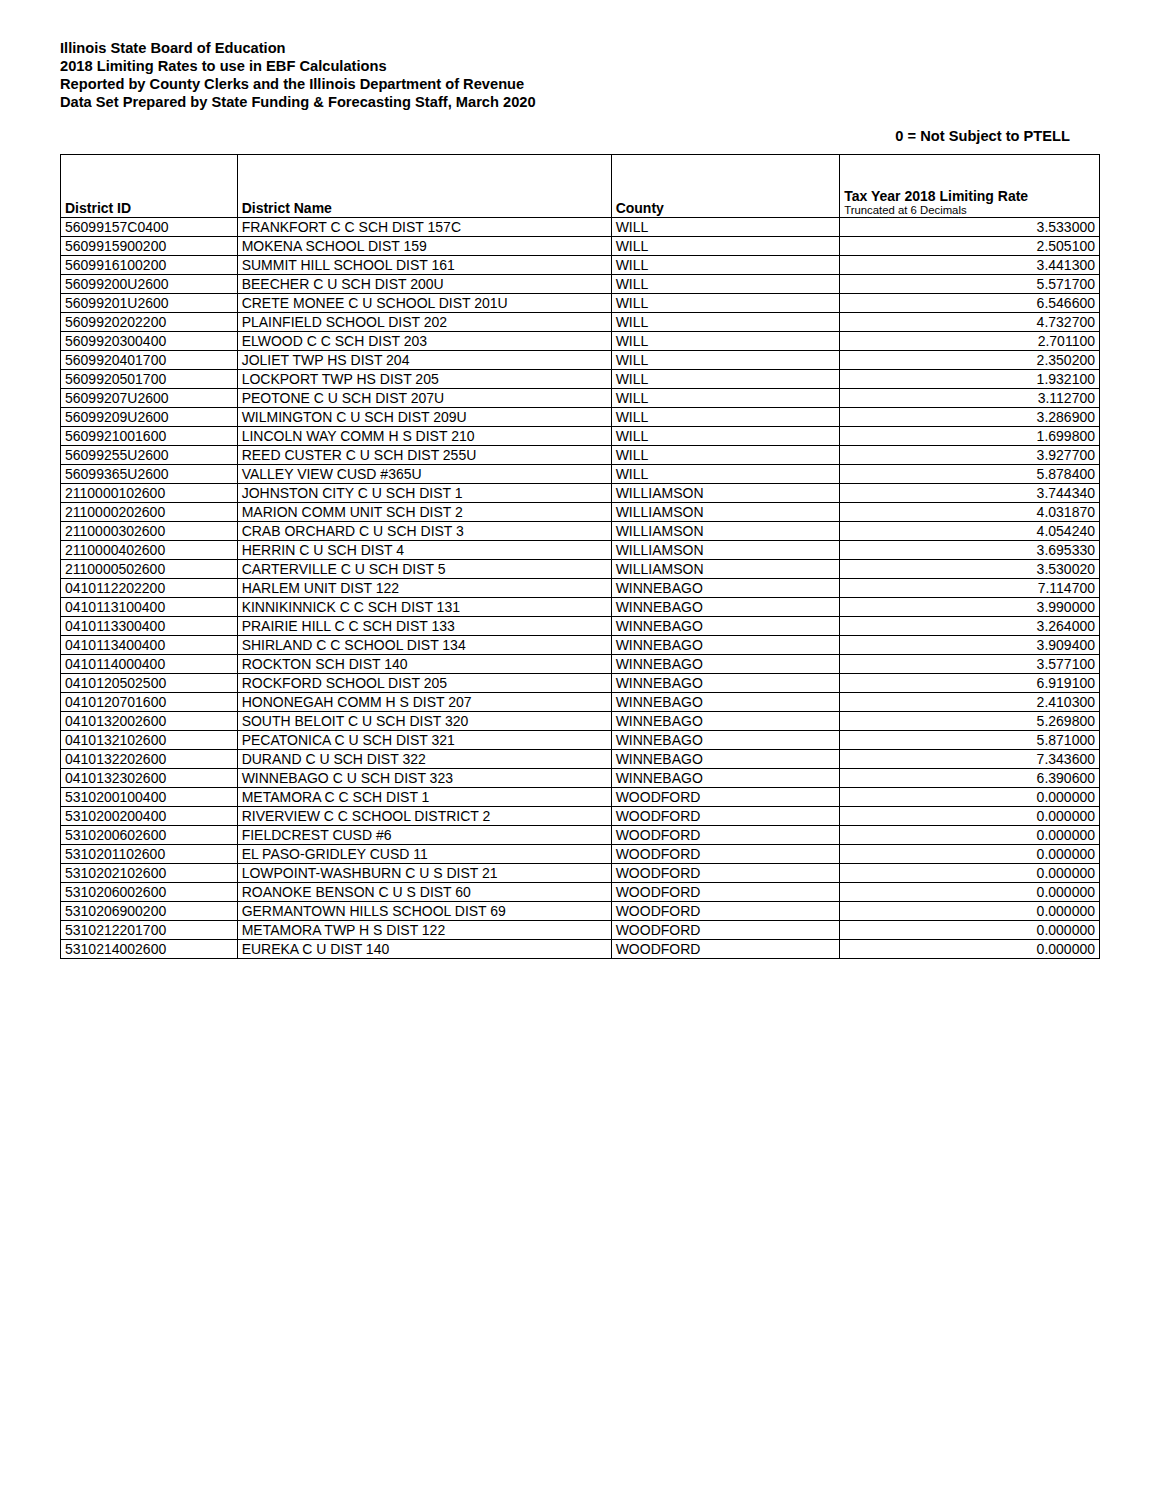Illinois State Board of Education
2018 Limiting Rates to use in EBF Calculations
Reported by County Clerks and the Illinois Department of Revenue
Data Set Prepared by State Funding & Forecasting Staff, March 2020
0 = Not Subject to PTELL
| District ID | District Name | County | Tax Year 2018 Limiting Rate Truncated at 6 Decimals |
| --- | --- | --- | --- |
| 56099157C0400 | FRANKFORT C C SCH DIST 157C | WILL | 3.533000 |
| 5609915900200 | MOKENA SCHOOL DIST 159 | WILL | 2.505100 |
| 5609916100200 | SUMMIT HILL SCHOOL DIST 161 | WILL | 3.441300 |
| 56099200U2600 | BEECHER C U SCH DIST 200U | WILL | 5.571700 |
| 56099201U2600 | CRETE MONEE C U SCHOOL DIST 201U | WILL | 6.546600 |
| 5609920202200 | PLAINFIELD SCHOOL DIST 202 | WILL | 4.732700 |
| 5609920300400 | ELWOOD C C SCH DIST 203 | WILL | 2.701100 |
| 5609920401700 | JOLIET TWP HS DIST 204 | WILL | 2.350200 |
| 5609920501700 | LOCKPORT TWP HS DIST 205 | WILL | 1.932100 |
| 56099207U2600 | PEOTONE C U SCH DIST 207U | WILL | 3.112700 |
| 56099209U2600 | WILMINGTON C U SCH DIST 209U | WILL | 3.286900 |
| 5609921001600 | LINCOLN WAY COMM H S DIST 210 | WILL | 1.699800 |
| 56099255U2600 | REED CUSTER C U SCH DIST 255U | WILL | 3.927700 |
| 56099365U2600 | VALLEY VIEW CUSD #365U | WILL | 5.878400 |
| 2110000102600 | JOHNSTON CITY C U SCH DIST 1 | WILLIAMSON | 3.744340 |
| 2110000202600 | MARION COMM UNIT SCH DIST 2 | WILLIAMSON | 4.031870 |
| 2110000302600 | CRAB ORCHARD C U SCH DIST 3 | WILLIAMSON | 4.054240 |
| 2110000402600 | HERRIN C U SCH DIST 4 | WILLIAMSON | 3.695330 |
| 2110000502600 | CARTERVILLE C U SCH DIST 5 | WILLIAMSON | 3.530020 |
| 0410112202200 | HARLEM UNIT DIST 122 | WINNEBAGO | 7.114700 |
| 0410113100400 | KINNIKINNICK C C SCH DIST 131 | WINNEBAGO | 3.990000 |
| 0410113300400 | PRAIRIE HILL C C SCH DIST 133 | WINNEBAGO | 3.264000 |
| 0410113400400 | SHIRLAND C C SCHOOL DIST 134 | WINNEBAGO | 3.909400 |
| 0410114000400 | ROCKTON SCH DIST 140 | WINNEBAGO | 3.577100 |
| 0410120502500 | ROCKFORD SCHOOL DIST 205 | WINNEBAGO | 6.919100 |
| 0410120701600 | HONONEGAH COMM H S DIST 207 | WINNEBAGO | 2.410300 |
| 0410132002600 | SOUTH BELOIT C U SCH DIST 320 | WINNEBAGO | 5.269800 |
| 0410132102600 | PECATONICA C U SCH DIST 321 | WINNEBAGO | 5.871000 |
| 0410132202600 | DURAND C U SCH DIST 322 | WINNEBAGO | 7.343600 |
| 0410132302600 | WINNEBAGO C U SCH DIST 323 | WINNEBAGO | 6.390600 |
| 5310200100400 | METAMORA C C SCH DIST 1 | WOODFORD | 0.000000 |
| 5310200200400 | RIVERVIEW C C SCHOOL DISTRICT 2 | WOODFORD | 0.000000 |
| 5310200602600 | FIELDCREST CUSD #6 | WOODFORD | 0.000000 |
| 5310201102600 | EL PASO-GRIDLEY CUSD 11 | WOODFORD | 0.000000 |
| 5310202102600 | LOWPOINT-WASHBURN C U S DIST 21 | WOODFORD | 0.000000 |
| 5310206002600 | ROANOKE BENSON C U S DIST 60 | WOODFORD | 0.000000 |
| 5310206900200 | GERMANTOWN HILLS SCHOOL DIST 69 | WOODFORD | 0.000000 |
| 5310212201700 | METAMORA TWP H S DIST 122 | WOODFORD | 0.000000 |
| 5310214002600 | EUREKA C U DIST 140 | WOODFORD | 0.000000 |